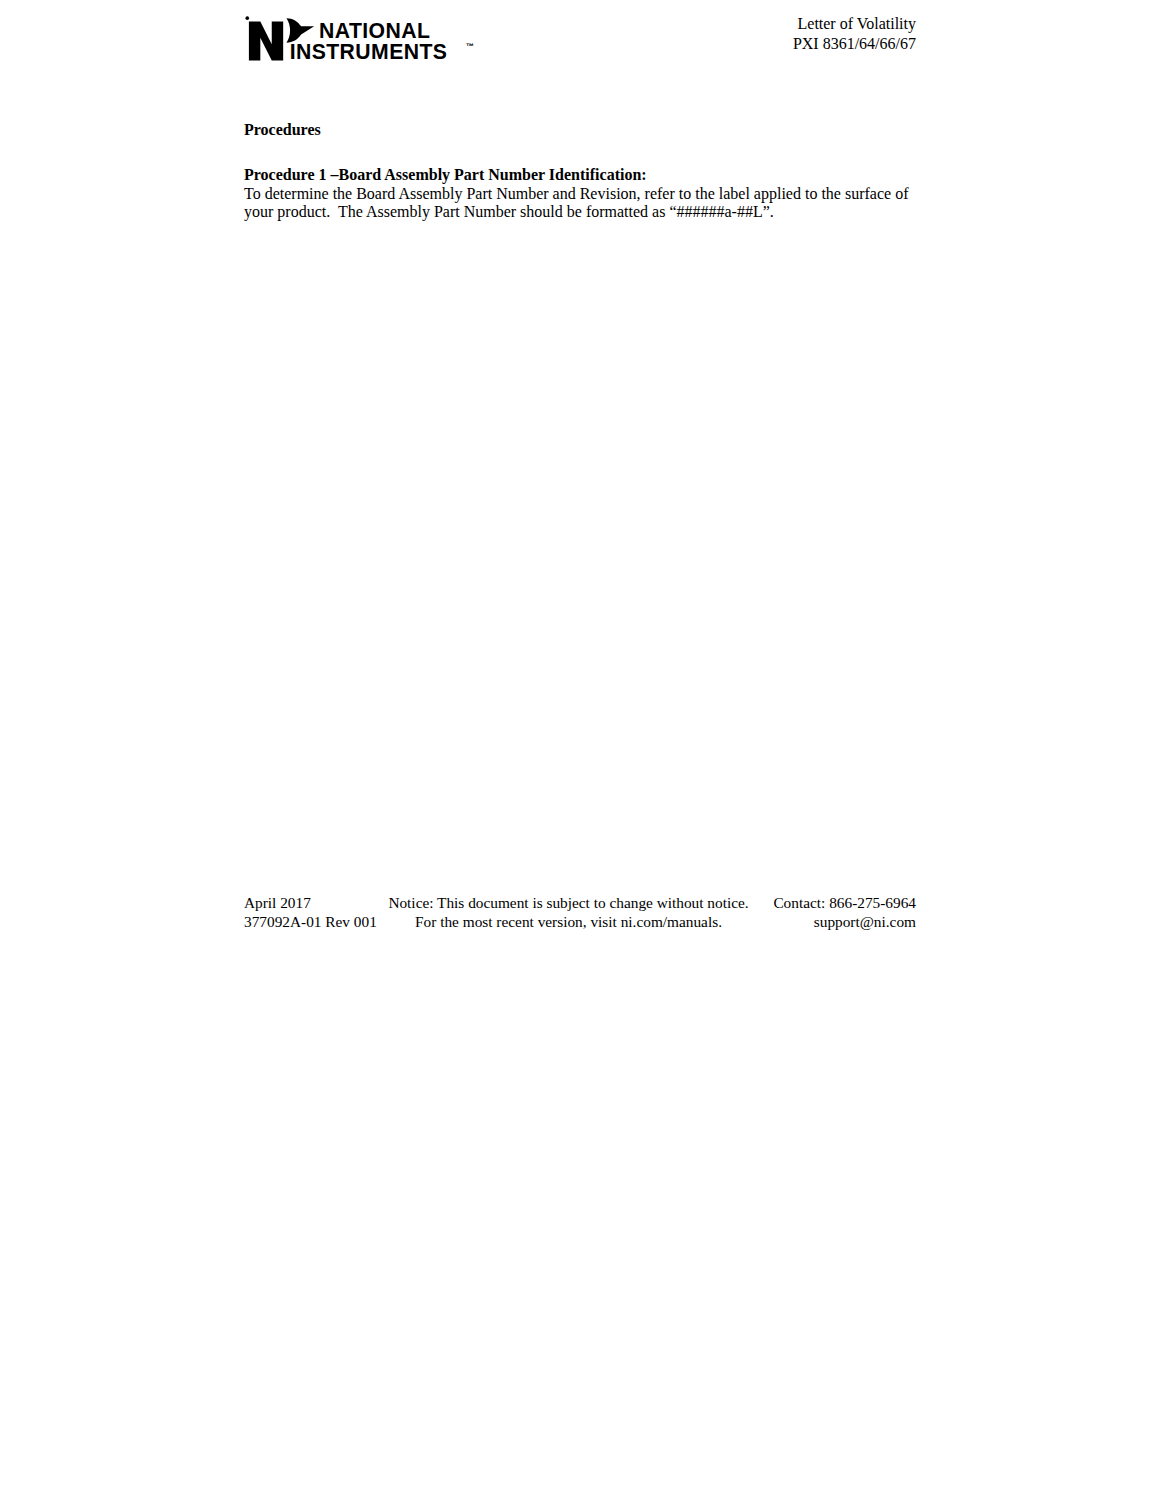NATIONAL INSTRUMENTS ™
Letter of Volatility
PXI 8361/64/66/67
Procedures
Procedure 1 –Board Assembly Part Number Identification:
To determine the Board Assembly Part Number and Revision, refer to the label applied to the surface of your product. The Assembly Part Number should be formatted as “######a-##L”.
| April 2017 | Notice: This document is subject to change without notice. | Contact: 866-275-6964 |
| 377092A-01 Rev 001 | For the most recent version, visit ni.com/manuals. | support@ni.com |